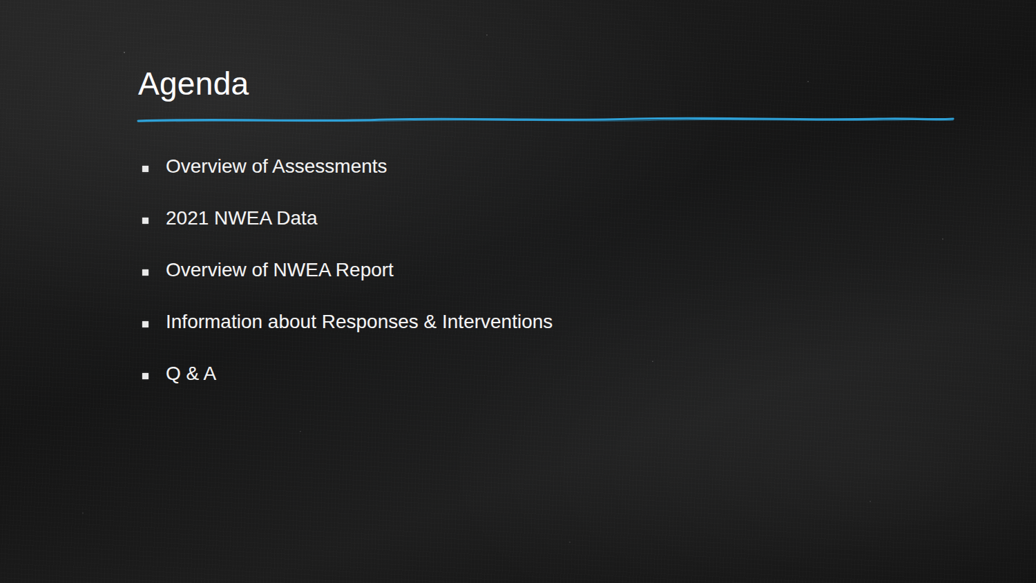Agenda
Overview of Assessments
2021 NWEA Data
Overview of NWEA Report
Information about Responses & Interventions
Q & A